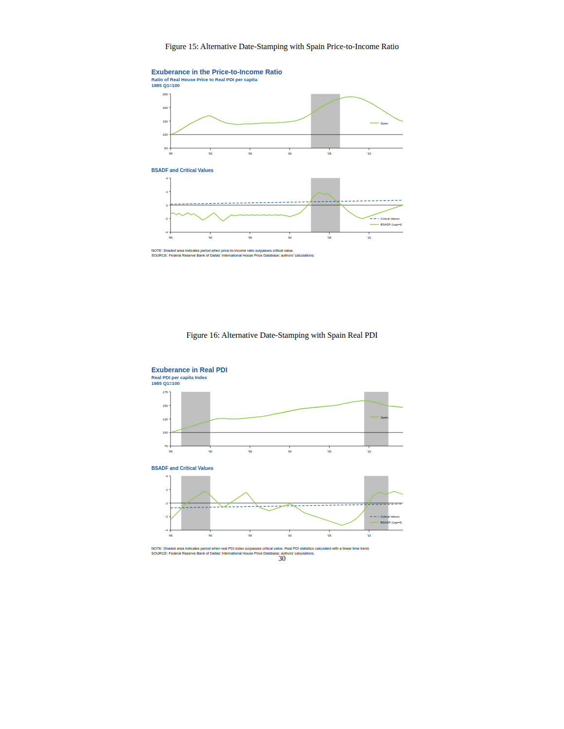Figure 15: Alternative Date-Stamping with Spain Price-to-Income Ratio
Exuberance in the Price-to-Income Ratio
Ratio of Real House Price to Real PDI per capita
1985 Q1=100
250 200 150 100 50 '85 '90 '95 '00 '05 '10 Spain
BSADF and Critical Values
4 2 0 -2 -4 '85 '90 '95 '00 '05 '10 Critical Values BSADF (Lag=4)
NOTE: Shaded area indicates period when price-to-income ratio surpasses critical value.
SOURCE: Federal Reserve Bank of Dallas' International House Price Database; authors' calculations.
Figure 16: Alternative Date-Stamping with Spain Real PDI
Exuberance in Real PDI
Real PDI per capita Index
1985 Q1=100
175 150 125 100 75 '85 '90 '95 '00 '05 '10 Spain
BSADF and Critical Values
4 2 0 -2 -4 '85 '90 '95 '00 '05 '10 Critical Values BSADF (Lag=4)
NOTE: Shaded area indicates period when real PDI index surpasses critical value. Real PDI statistics calculated with a linear time trend.
SOURCE: Federal Reserve Bank of Dallas' International House Price Database; authors' calculations.
30